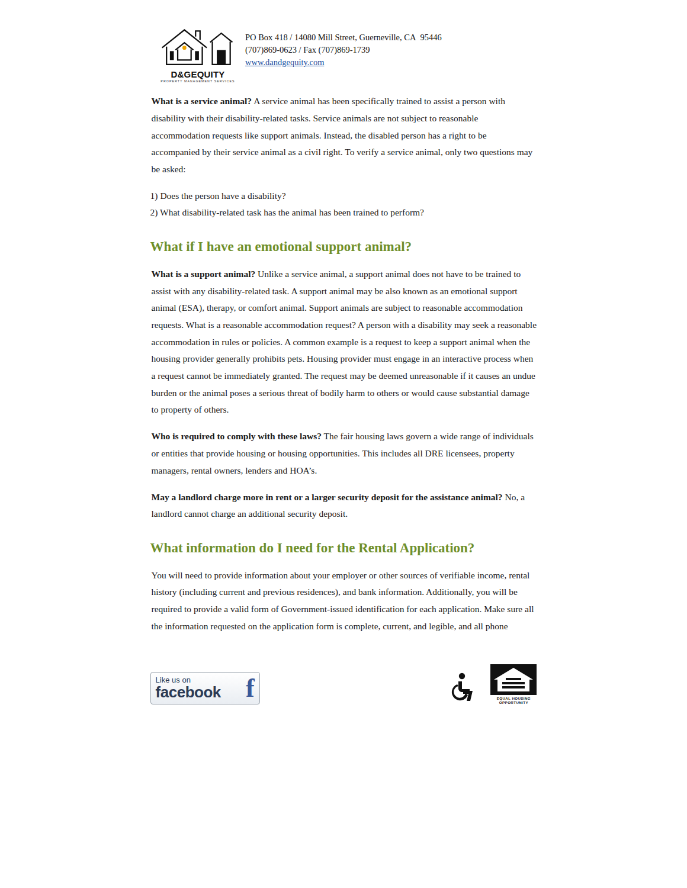D&GEQUITY
Property Management Services
PO Box 418 / 14080 Mill Street, Guerneville, CA 95446
(707)869-0623 / Fax (707)869-1739
www.dandgequity.com
What is a service animal? A service animal has been specifically trained to assist a person with disability with their disability-related tasks. Service animals are not subject to reasonable accommodation requests like support animals. Instead, the disabled person has a right to be accompanied by their service animal as a civil right. To verify a service animal, only two questions may be asked:
1) Does the person have a disability?
2) What disability-related task has the animal has been trained to perform?
What if I have an emotional support animal?
What is a support animal? Unlike a service animal, a support animal does not have to be trained to assist with any disability-related task. A support animal may be also known as an emotional support animal (ESA), therapy, or comfort animal. Support animals are subject to reasonable accommodation requests. What is a reasonable accommodation request? A person with a disability may seek a reasonable accommodation in rules or policies. A common example is a request to keep a support animal when the housing provider generally prohibits pets. Housing provider must engage in an interactive process when a request cannot be immediately granted. The request may be deemed unreasonable if it causes an undue burden or the animal poses a serious threat of bodily harm to others or would cause substantial damage to property of others.
Who is required to comply with these laws? The fair housing laws govern a wide range of individuals or entities that provide housing or housing opportunities. This includes all DRE licensees, property managers, rental owners, lenders and HOA’s.
May a landlord charge more in rent or a larger security deposit for the assistance animal? No, a landlord cannot charge an additional security deposit.
What information do I need for the Rental Application?
You will need to provide information about your employer or other sources of verifiable income, rental history (including current and previous residences), and bank information. Additionally, you will be required to provide a valid form of Government-issued identification for each application. Make sure all the information requested on the application form is complete, current, and legible, and all phone
Like us on
facebook
f
EQUAL HOUSING
OPPORTUNITY